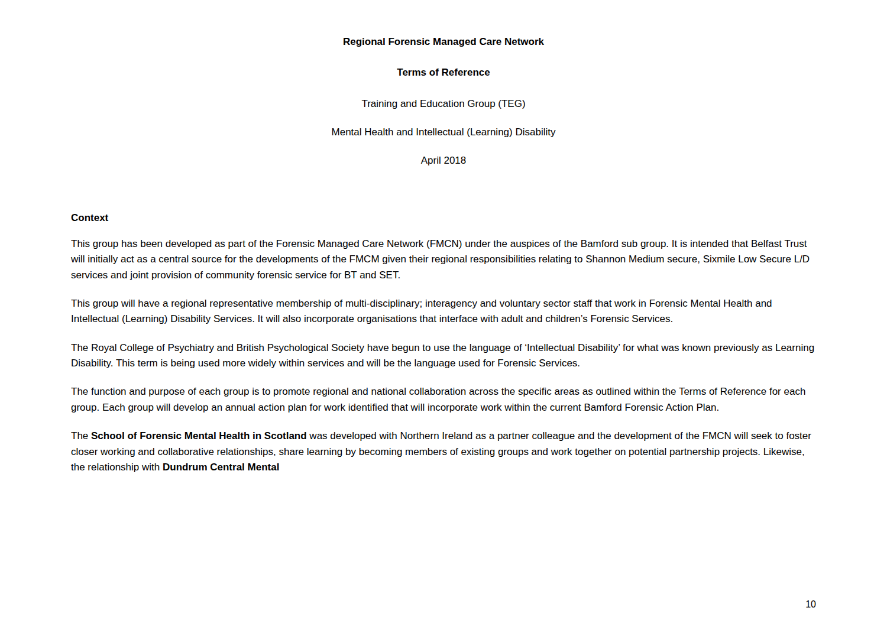Regional Forensic Managed Care Network
Terms of Reference
Training and Education Group (TEG)
Mental Health and Intellectual (Learning) Disability
April 2018
Context
This group has been developed as part of the Forensic Managed Care Network (FMCN) under the auspices of the Bamford sub group. It is intended that Belfast Trust will initially act as a central source for the developments of the FMCM given their regional responsibilities relating to Shannon Medium secure, Sixmile Low Secure L/D services and joint provision of community forensic service for BT and SET.
This group will have a regional representative membership of multi-disciplinary; interagency and voluntary sector staff that work in Forensic Mental Health and Intellectual (Learning) Disability Services. It will also incorporate organisations that interface with adult and children’s Forensic Services.
The Royal College of Psychiatry and British Psychological Society have begun to use the language of ‘Intellectual Disability’ for what was known previously as Learning Disability. This term is being used more widely within services and will be the language used for Forensic Services.
The function and purpose of each group is to promote regional and national collaboration across the specific areas as outlined within the Terms of Reference for each group. Each group will develop an annual action plan for work identified that will incorporate work within the current Bamford Forensic Action Plan.
The School of Forensic Mental Health in Scotland was developed with Northern Ireland as a partner colleague and the development of the FMCN will seek to foster closer working and collaborative relationships, share learning by becoming members of existing groups and work together on potential partnership projects. Likewise, the relationship with Dundrum Central Mental
10